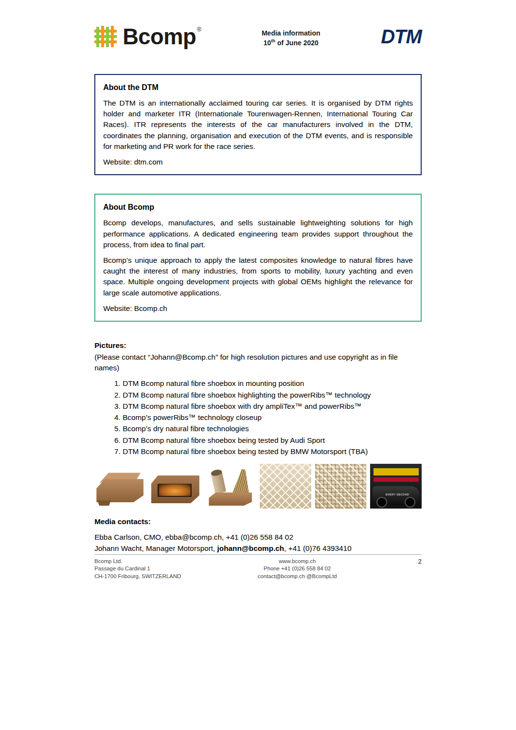Bcomp®
Media information
10th of June 2020
DTM
About the DTM
The DTM is an internationally acclaimed touring car series. It is organised by DTM rights holder and marketer ITR (Internationale Tourenwagen-Rennen, International Touring Car Races). ITR represents the interests of the car manufacturers involved in the DTM, coordinates the planning, organisation and execution of the DTM events, and is responsible for marketing and PR work for the race series.
Website: dtm.com
About Bcomp
Bcomp develops, manufactures, and sells sustainable lightweighting solutions for high performance applications. A dedicated engineering team provides support throughout the process, from idea to final part.
Bcomp’s unique approach to apply the latest composites knowledge to natural fibres have caught the interest of many industries, from sports to mobility, luxury yachting and even space. Multiple ongoing development projects with global OEMs highlight the relevance for large scale automotive applications.
Website: Bcomp.ch
Pictures:
(Please contact “Johann@Bcomp.ch” for high resolution pictures and use copyright as in file names)
DTM Bcomp natural fibre shoebox in mounting position
DTM Bcomp natural fibre shoebox highlighting the powerRibs™ technology
DTM Bcomp natural fibre shoebox with dry ampliTex™ and powerRibs™
Bcomp’s powerRibs™ technology closeup
Bcomp’s dry natural fibre technologies
DTM Bcomp natural fibre shoebox being tested by Audi Sport
DTM Bcomp natural fibre shoebox being tested by BMW Motorsport (TBA)
EVERY SECOND
Media contacts:
Ebba Carlson, CMO, ebba@bcomp.ch, +41 (0)26 558 84 02
Johann Wacht, Manager Motorsport, johann@bcomp.ch, +41 (0)76 4393410
Bcomp Ltd.
Passage du Cardinal 1
CH-1700 Fribourg, SWITZERLAND
www.bcomp.ch
Phone +41 (0)26 558 84 02
contact@bcomp.ch @BcompLtd
2